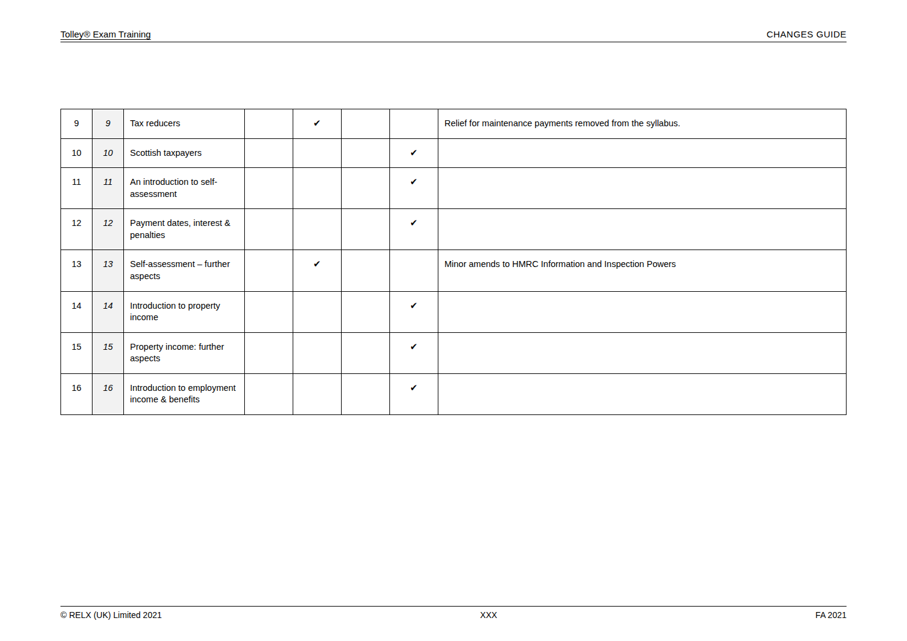Tolley® Exam Training
CHANGES GUIDE
| 9 | 9 | Tax reducers | | ✔ | | | Relief for maintenance payments removed from the syllabus. |
| 10 | 10 | Scottish taxpayers | | | | ✔ | |
| 11 | 11 | An introduction to self-assessment | | | | ✔ | |
| 12 | 12 | Payment dates, interest & penalties | | | | ✔ | |
| 13 | 13 | Self-assessment – further aspects | | ✔ | | | Minor amends to HMRC Information and Inspection Powers |
| 14 | 14 | Introduction to property income | | | | ✔ | |
| 15 | 15 | Property income: further aspects | | | | ✔ | |
| 16 | 16 | Introduction to employment income & benefits | | | | ✔ | |
© RELX (UK) Limited 2021
XXX
FA 2021